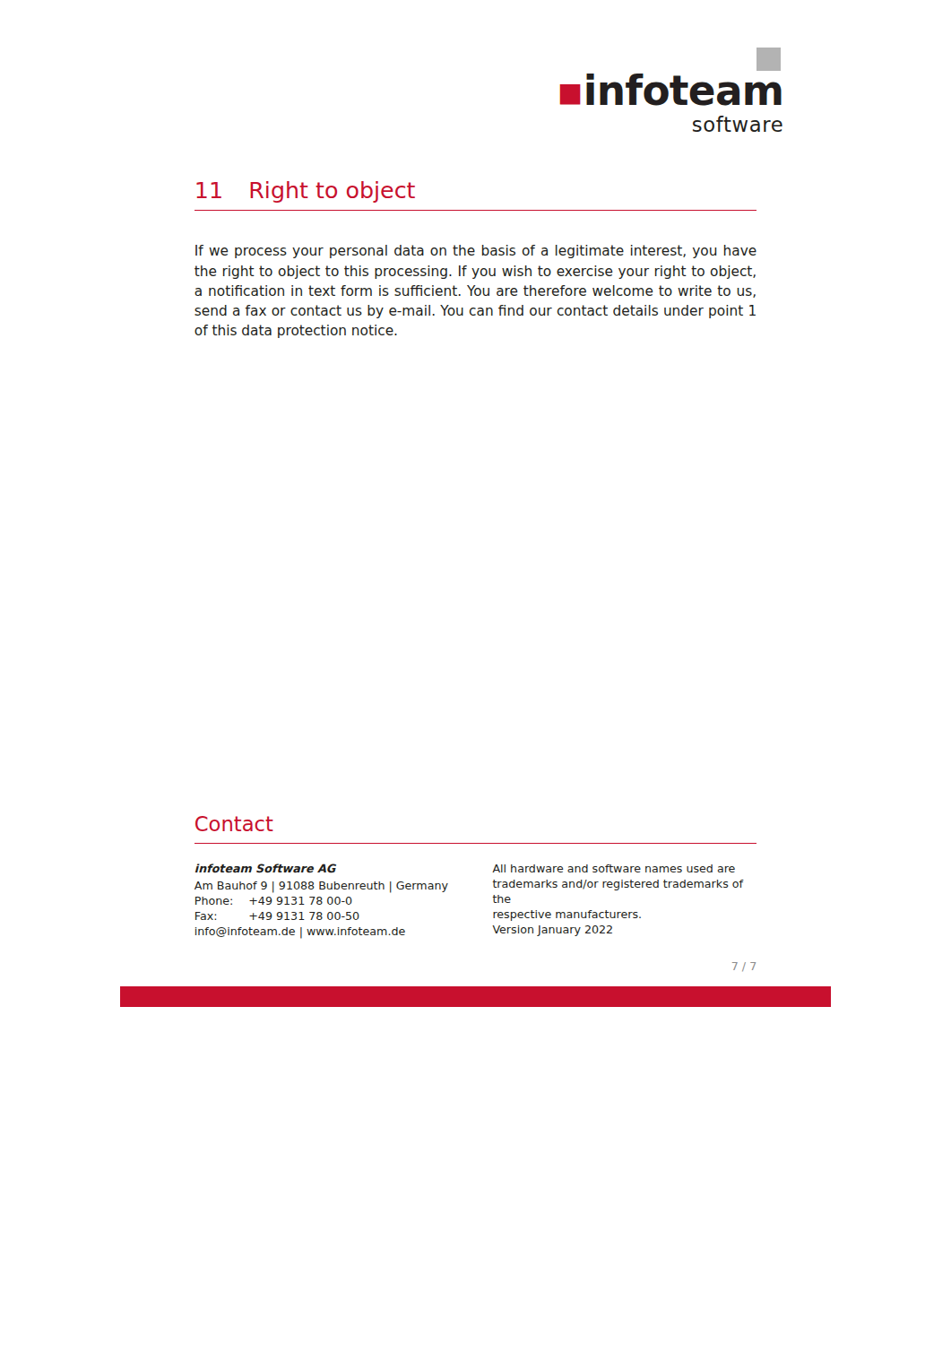▪infoteam
software
11 Right to object
If we process your personal data on the basis of a legitimate interest, you have the right to object to this processing. If you wish to exercise your right to object, a notification in text form is sufficient. You are therefore welcome to write to us, send a fax or contact us by e-mail. You can find our contact details under point 1 of this data protection notice.
Contact
infoteam Software AG
Am Bauhof 9 | 91088 Bubenreuth | Germany
Phone:+49 9131 78 00-0 Fax:+49 9131 78 00-50
info@infoteam.de | www.infoteam.de
All hardware and software names used are
trademarks and/or registered trademarks of the
respective manufacturers.
Version January 2022
7 / 7